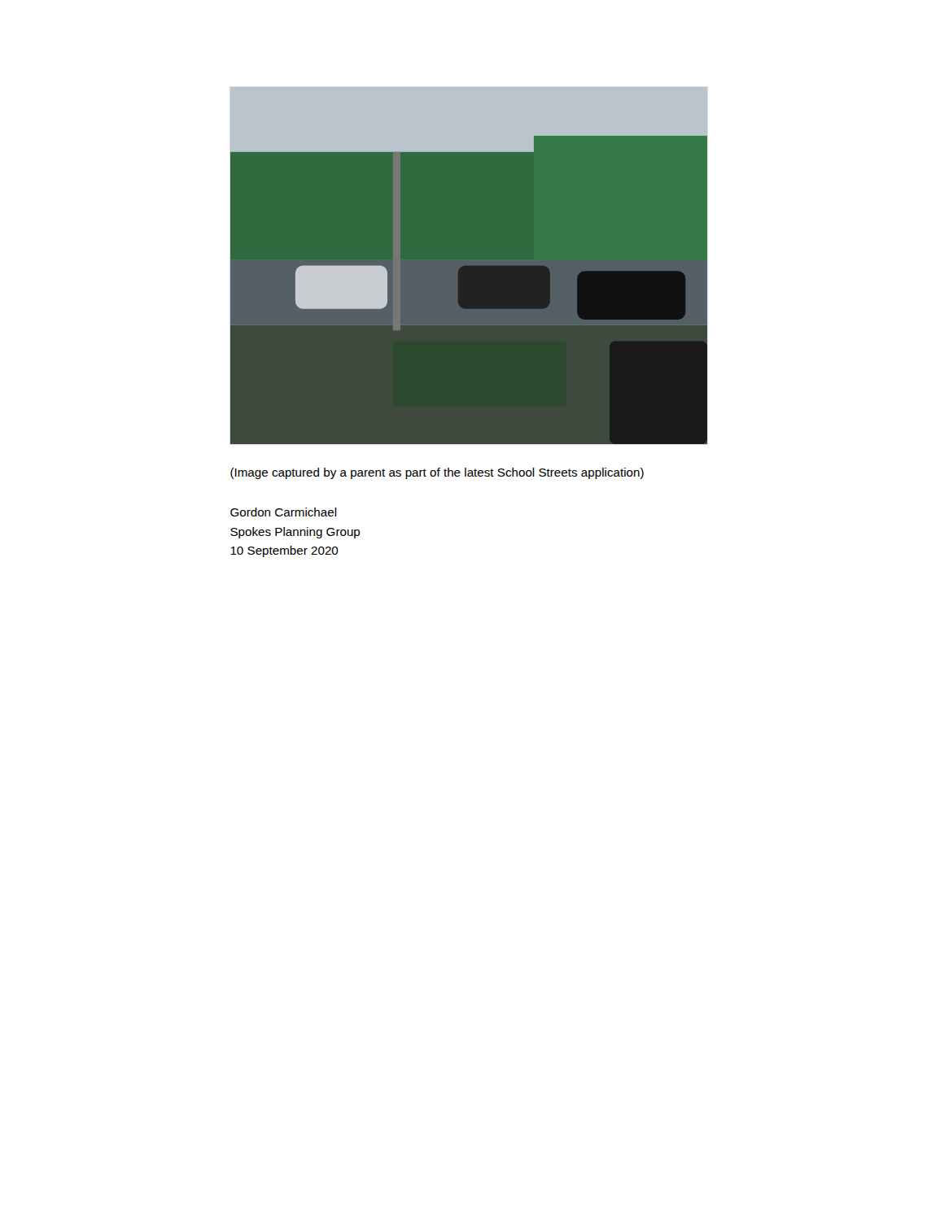(Image captured by a parent as part of the latest School Streets application)
Gordon Carmichael
Spokes Planning Group
10 September 2020